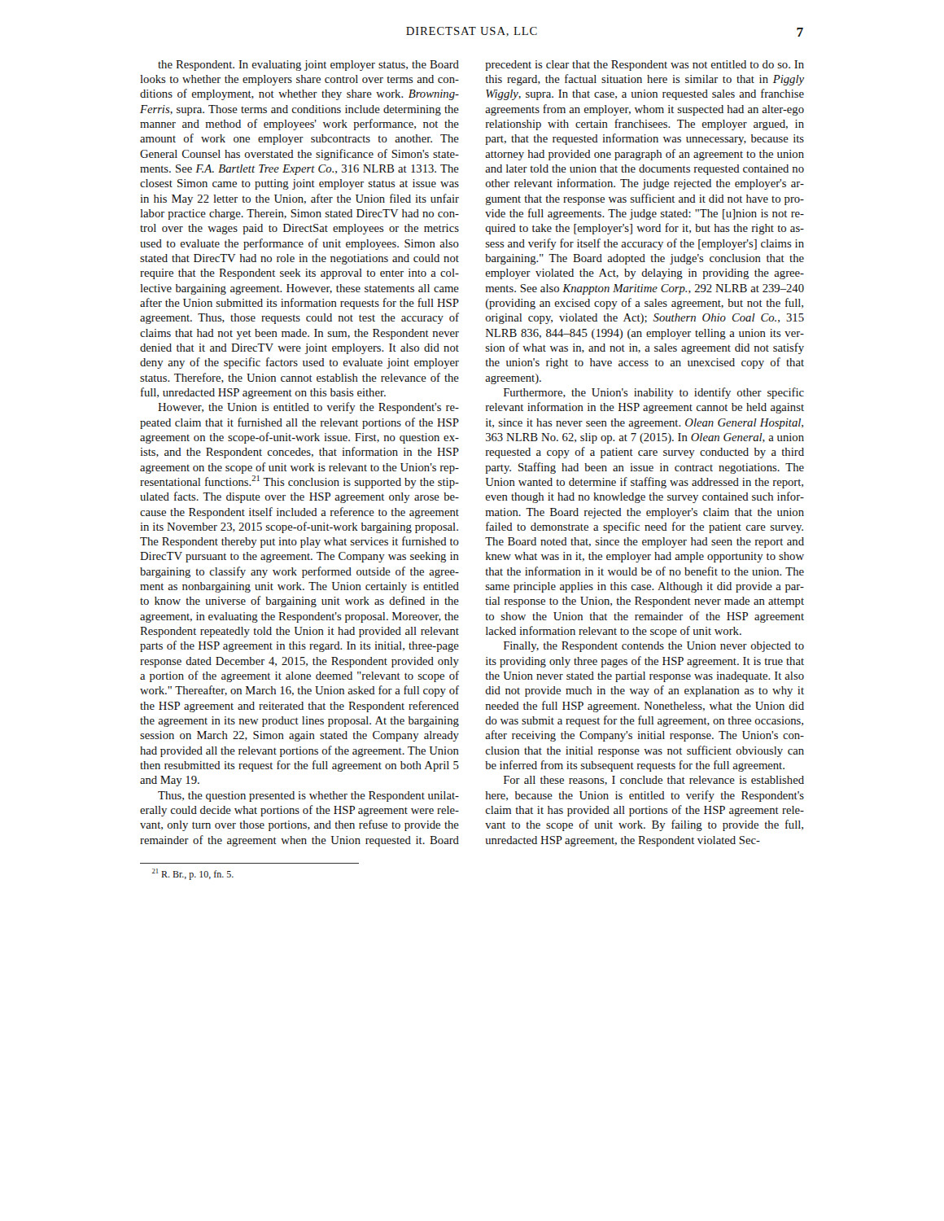DIRECTSAT USA, LLC 7
the Respondent. In evaluating joint employer status, the Board looks to whether the employers share control over terms and conditions of employment, not whether they share work. Browning-Ferris, supra. Those terms and conditions include determining the manner and method of employees' work performance, not the amount of work one employer subcontracts to another. The General Counsel has overstated the significance of Simon's statements. See F.A. Bartlett Tree Expert Co., 316 NLRB at 1313. The closest Simon came to putting joint employer status at issue was in his May 22 letter to the Union, after the Union filed its unfair labor practice charge. Therein, Simon stated DirecTV had no control over the wages paid to DirectSat employees or the metrics used to evaluate the performance of unit employees. Simon also stated that DirecTV had no role in the negotiations and could not require that the Respondent seek its approval to enter into a collective bargaining agreement. However, these statements all came after the Union submitted its information requests for the full HSP agreement. Thus, those requests could not test the accuracy of claims that had not yet been made. In sum, the Respondent never denied that it and DirecTV were joint employers. It also did not deny any of the specific factors used to evaluate joint employer status. Therefore, the Union cannot establish the relevance of the full, unredacted HSP agreement on this basis either.
However, the Union is entitled to verify the Respondent's repeated claim that it furnished all the relevant portions of the HSP agreement on the scope-of-unit-work issue. First, no question exists, and the Respondent concedes, that information in the HSP agreement on the scope of unit work is relevant to the Union's representational functions.21 This conclusion is supported by the stipulated facts. The dispute over the HSP agreement only arose because the Respondent itself included a reference to the agreement in its November 23, 2015 scope-of-unit-work bargaining proposal. The Respondent thereby put into play what services it furnished to DirecTV pursuant to the agreement. The Company was seeking in bargaining to classify any work performed outside of the agreement as nonbargaining unit work. The Union certainly is entitled to know the universe of bargaining unit work as defined in the agreement, in evaluating the Respondent's proposal. Moreover, the Respondent repeatedly told the Union it had provided all relevant parts of the HSP agreement in this regard. In its initial, three-page response dated December 4, 2015, the Respondent provided only a portion of the agreement it alone deemed "relevant to scope of work." Thereafter, on March 16, the Union asked for a full copy of the HSP agreement and reiterated that the Respondent referenced the agreement in its new product lines proposal. At the bargaining session on March 22, Simon again stated the Company already had provided all the relevant portions of the agreement. The Union then resubmitted its request for the full agreement on both April 5 and May 19.
Thus, the question presented is whether the Respondent unilaterally could decide what portions of the HSP agreement were relevant, only turn over those portions, and then refuse to provide the remainder of the agreement when the Union requested it. Board precedent is clear that the Respondent was not entitled to do so. In this regard, the factual situation here is similar to that in Piggly Wiggly, supra. In that case, a union requested sales and franchise agreements from an employer, whom it suspected had an alter-ego relationship with certain franchisees. The employer argued, in part, that the requested information was unnecessary, because its attorney had provided one paragraph of an agreement to the union and later told the union that the documents requested contained no other relevant information. The judge rejected the employer's argument that the response was sufficient and it did not have to provide the full agreements. The judge stated: "The [u]nion is not required to take the [employer's] word for it, but has the right to assess and verify for itself the accuracy of the [employer's] claims in bargaining." The Board adopted the judge's conclusion that the employer violated the Act, by delaying in providing the agreements. See also Knappton Maritime Corp., 292 NLRB at 239–240 (providing an excised copy of a sales agreement, but not the full, original copy, violated the Act); Southern Ohio Coal Co., 315 NLRB 836, 844–845 (1994) (an employer telling a union its version of what was in, and not in, a sales agreement did not satisfy the union's right to have access to an unexcised copy of that agreement).
Furthermore, the Union's inability to identify other specific relevant information in the HSP agreement cannot be held against it, since it has never seen the agreement. Olean General Hospital, 363 NLRB No. 62, slip op. at 7 (2015). In Olean General, a union requested a copy of a patient care survey conducted by a third party. Staffing had been an issue in contract negotiations. The Union wanted to determine if staffing was addressed in the report, even though it had no knowledge the survey contained such information. The Board rejected the employer's claim that the union failed to demonstrate a specific need for the patient care survey. The Board noted that, since the employer had seen the report and knew what was in it, the employer had ample opportunity to show that the information in it would be of no benefit to the union. The same principle applies in this case. Although it did provide a partial response to the Union, the Respondent never made an attempt to show the Union that the remainder of the HSP agreement lacked information relevant to the scope of unit work.
Finally, the Respondent contends the Union never objected to its providing only three pages of the HSP agreement. It is true that the Union never stated the partial response was inadequate. It also did not provide much in the way of an explanation as to why it needed the full HSP agreement. Nonetheless, what the Union did do was submit a request for the full agreement, on three occasions, after receiving the Company's initial response. The Union's conclusion that the initial response was not sufficient obviously can be inferred from its subsequent requests for the full agreement.
For all these reasons, I conclude that relevance is established here, because the Union is entitled to verify the Respondent's claim that it has provided all portions of the HSP agreement relevant to the scope of unit work. By failing to provide the full, unredacted HSP agreement, the Respondent violated Sec-
21 R. Br., p. 10, fn. 5.